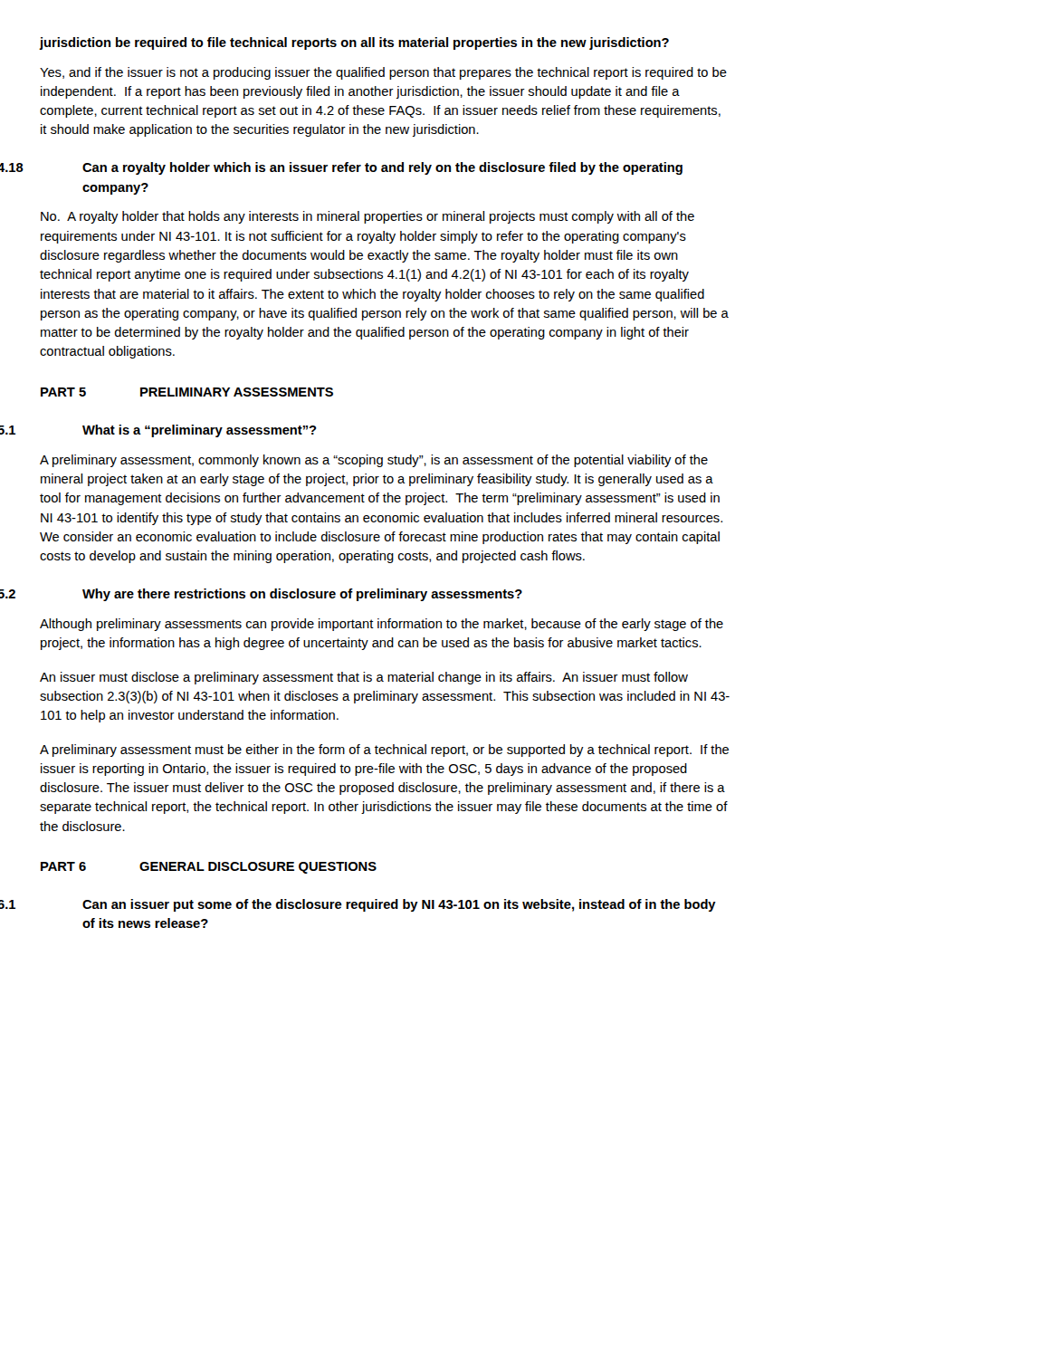jurisdiction be required to file technical reports on all its material properties in the new jurisdiction?
Yes, and if the issuer is not a producing issuer the qualified person that prepares the technical report is required to be independent. If a report has been previously filed in another jurisdiction, the issuer should update it and file a complete, current technical report as set out in 4.2 of these FAQs. If an issuer needs relief from these requirements, it should make application to the securities regulator in the new jurisdiction.
4.18 Can a royalty holder which is an issuer refer to and rely on the disclosure filed by the operating company?
No. A royalty holder that holds any interests in mineral properties or mineral projects must comply with all of the requirements under NI 43-101. It is not sufficient for a royalty holder simply to refer to the operating company's disclosure regardless whether the documents would be exactly the same. The royalty holder must file its own technical report anytime one is required under subsections 4.1(1) and 4.2(1) of NI 43-101 for each of its royalty interests that are material to it affairs. The extent to which the royalty holder chooses to rely on the same qualified person as the operating company, or have its qualified person rely on the work of that same qualified person, will be a matter to be determined by the royalty holder and the qualified person of the operating company in light of their contractual obligations.
PART 5 PRELIMINARY ASSESSMENTS
5.1 What is a “preliminary assessment”?
A preliminary assessment, commonly known as a “scoping study”, is an assessment of the potential viability of the mineral project taken at an early stage of the project, prior to a preliminary feasibility study. It is generally used as a tool for management decisions on further advancement of the project. The term “preliminary assessment” is used in NI 43-101 to identify this type of study that contains an economic evaluation that includes inferred mineral resources. We consider an economic evaluation to include disclosure of forecast mine production rates that may contain capital costs to develop and sustain the mining operation, operating costs, and projected cash flows.
5.2 Why are there restrictions on disclosure of preliminary assessments?
Although preliminary assessments can provide important information to the market, because of the early stage of the project, the information has a high degree of uncertainty and can be used as the basis for abusive market tactics.
An issuer must disclose a preliminary assessment that is a material change in its affairs. An issuer must follow subsection 2.3(3)(b) of NI 43-101 when it discloses a preliminary assessment. This subsection was included in NI 43-101 to help an investor understand the information.
A preliminary assessment must be either in the form of a technical report, or be supported by a technical report. If the issuer is reporting in Ontario, the issuer is required to pre-file with the OSC, 5 days in advance of the proposed disclosure. The issuer must deliver to the OSC the proposed disclosure, the preliminary assessment and, if there is a separate technical report, the technical report. In other jurisdictions the issuer may file these documents at the time of the disclosure.
PART 6 GENERAL DISCLOSURE QUESTIONS
6.1 Can an issuer put some of the disclosure required by NI 43-101 on its website, instead of in the body of its news release?